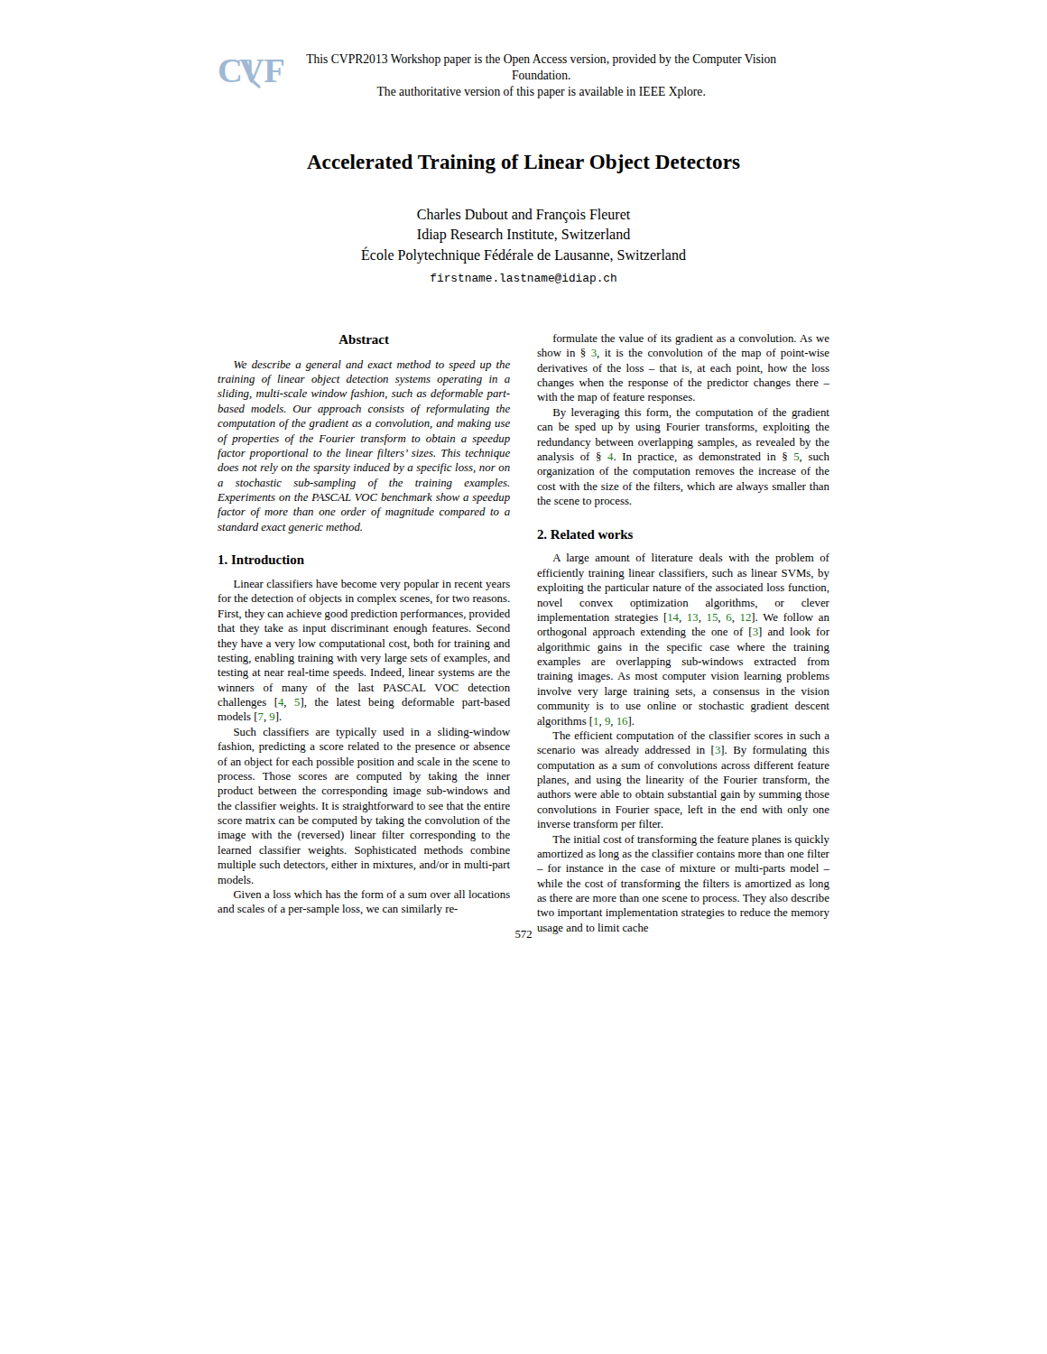C V F
This CVPR2013 Workshop paper is the Open Access version, provided by the Computer Vision Foundation.
The authoritative version of this paper is available in IEEE Xplore.
Accelerated Training of Linear Object Detectors
Charles Dubout and François Fleuret
Idiap Research Institute, Switzerland
École Polytechnique Fédérale de Lausanne, Switzerland
firstname.lastname@idiap.ch
Abstract
We describe a general and exact method to speed up the training of linear object detection systems operating in a sliding, multi-scale window fashion, such as deformable part-based models. Our approach consists of reformulating the computation of the gradient as a convolution, and making use of properties of the Fourier transform to obtain a speedup factor proportional to the linear filters’ sizes. This technique does not rely on the sparsity induced by a specific loss, nor on a stochastic sub-sampling of the training examples. Experiments on the PASCAL VOC benchmark show a speedup factor of more than one order of magnitude compared to a standard exact generic method.
1. Introduction
Linear classifiers have become very popular in recent years for the detection of objects in complex scenes, for two reasons. First, they can achieve good prediction performances, provided that they take as input discriminant enough features. Second they have a very low computational cost, both for training and testing, enabling training with very large sets of examples, and testing at near real-time speeds. Indeed, linear systems are the winners of many of the last PASCAL VOC detection challenges [4, 5], the latest being deformable part-based models [7, 9].
Such classifiers are typically used in a sliding-window fashion, predicting a score related to the presence or absence of an object for each possible position and scale in the scene to process. Those scores are computed by taking the inner product between the corresponding image sub-windows and the classifier weights. It is straightforward to see that the entire score matrix can be computed by taking the convolution of the image with the (reversed) linear filter corresponding to the learned classifier weights. Sophisticated methods combine multiple such detectors, either in mixtures, and/or in multi-part models.
Given a loss which has the form of a sum over all locations and scales of a per-sample loss, we can similarly re-
formulate the value of its gradient as a convolution. As we show in § 3, it is the convolution of the map of point-wise derivatives of the loss – that is, at each point, how the loss changes when the response of the predictor changes there – with the map of feature responses.
By leveraging this form, the computation of the gradient can be sped up by using Fourier transforms, exploiting the redundancy between overlapping samples, as revealed by the analysis of § 4. In practice, as demonstrated in § 5, such organization of the computation removes the increase of the cost with the size of the filters, which are always smaller than the scene to process.
2. Related works
A large amount of literature deals with the problem of efficiently training linear classifiers, such as linear SVMs, by exploiting the particular nature of the associated loss function, novel convex optimization algorithms, or clever implementation strategies [14, 13, 15, 6, 12]. We follow an orthogonal approach extending the one of [3] and look for algorithmic gains in the specific case where the training examples are overlapping sub-windows extracted from training images. As most computer vision learning problems involve very large training sets, a consensus in the vision community is to use online or stochastic gradient descent algorithms [1, 9, 16].
The efficient computation of the classifier scores in such a scenario was already addressed in [3]. By formulating this computation as a sum of convolutions across different feature planes, and using the linearity of the Fourier transform, the authors were able to obtain substantial gain by summing those convolutions in Fourier space, left in the end with only one inverse transform per filter.
The initial cost of transforming the feature planes is quickly amortized as long as the classifier contains more than one filter – for instance in the case of mixture or multi-parts model – while the cost of transforming the filters is amortized as long as there are more than one scene to process. They also describe two important implementation strategies to reduce the memory usage and to limit cache
572